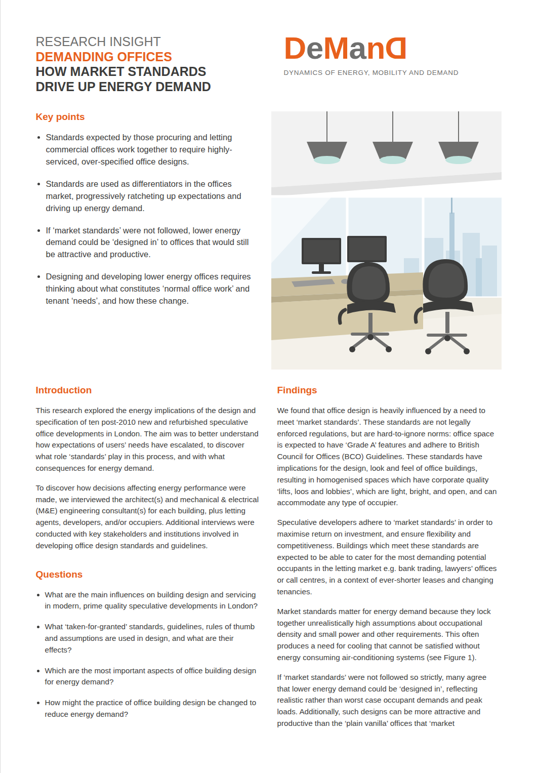Research Insight Demanding Offices How market standards drive up energy demand
DeManD
Dynamics of Energy, Mobility and Demand
Key points
Standards expected by those procuring and letting commercial offices work together to require highly-serviced, over-specified office designs.
Standards are used as differentiators in the offices market, progressively ratcheting up expectations and driving up energy demand.
If ‘market standards’ were not followed, lower energy demand could be ‘designed in’ to offices that would still be attractive and productive.
Designing and developing lower energy offices requires thinking about what constitutes ‘normal office work’ and tenant ‘needs’, and how these change.
Introduction
This research explored the energy implications of the design and specification of ten post-2010 new and refurbished speculative office developments in London. The aim was to better understand how expectations of users’ needs have escalated, to discover what role ‘standards’ play in this process, and with what consequences for energy demand.
To discover how decisions affecting energy performance were made, we interviewed the architect(s) and mechanical & electrical (M&E) engineering consultant(s) for each building, plus letting agents, developers, and/or occupiers. Additional interviews were conducted with key stakeholders and institutions involved in developing office design standards and guidelines.
Questions
What are the main influences on building design and servicing in modern, prime quality speculative developments in London?
What ‘taken-for-granted’ standards, guidelines, rules of thumb and assumptions are used in design, and what are their effects?
Which are the most important aspects of office building design for energy demand?
How might the practice of office building design be changed to reduce energy demand?
Findings
We found that office design is heavily influenced by a need to meet ‘market standards’. These standards are not legally enforced regulations, but are hard-to-ignore norms: office space is expected to have ‘Grade A’ features and adhere to British Council for Offices (BCO) Guidelines. These standards have implications for the design, look and feel of office buildings, resulting in homogenised spaces which have corporate quality ‘lifts, loos and lobbies’, which are light, bright, and open, and can accommodate any type of occupier.
Speculative developers adhere to ‘market standards’ in order to maximise return on investment, and ensure flexibility and competitiveness. Buildings which meet these standards are expected to be able to cater for the most demanding potential occupants in the letting market e.g. bank trading, lawyers’ offices or call centres, in a context of ever-shorter leases and changing tenancies.
Market standards matter for energy demand because they lock together unrealistically high assumptions about occupational density and small power and other requirements. This often produces a need for cooling that cannot be satisfied without energy consuming air-conditioning systems (see Figure 1).
If ‘market standards’ were not followed so strictly, many agree that lower energy demand could be ‘designed in’, reflecting realistic rather than worst case occupant demands and peak loads. Additionally, such designs can be more attractive and productive than the ‘plain vanilla’ offices that ‘market